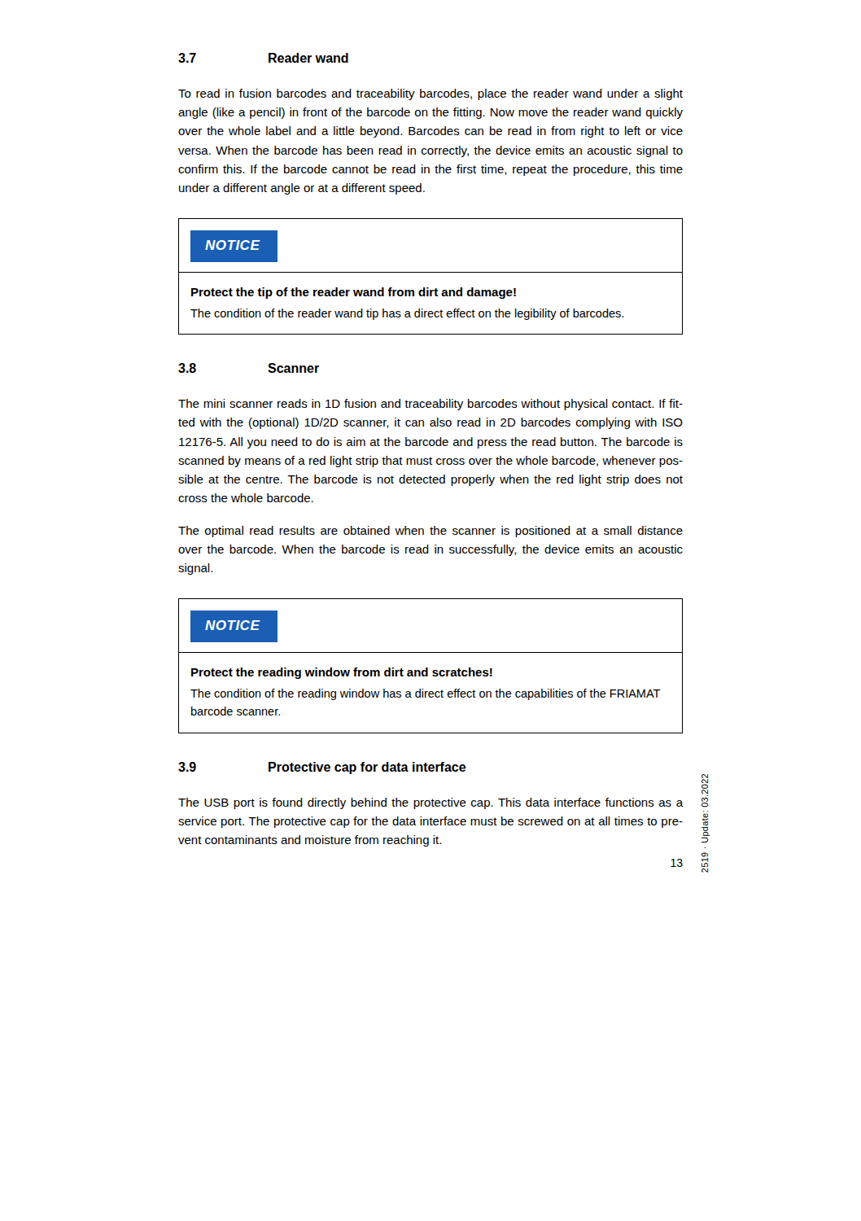3.7 Reader wand
To read in fusion barcodes and traceability barcodes, place the reader wand under a slight angle (like a pencil) in front of the barcode on the fitting. Now move the reader wand quickly over the whole label and a little beyond. Barcodes can be read in from right to left or vice versa. When the barcode has been read in correctly, the device emits an acoustic signal to confirm this. If the barcode cannot be read in the first time, repeat the procedure, this time under a different angle or at a different speed.
NOTICE
Protect the tip of the reader wand from dirt and damage!
The condition of the reader wand tip has a direct effect on the legibility of barcodes.
3.8 Scanner
The mini scanner reads in 1D fusion and traceability barcodes without physical contact. If fitted with the (optional) 1D/2D scanner, it can also read in 2D barcodes complying with ISO 12176-5. All you need to do is aim at the barcode and press the read button. The barcode is scanned by means of a red light strip that must cross over the whole barcode, whenever possible at the centre. The barcode is not detected properly when the red light strip does not cross the whole barcode.
The optimal read results are obtained when the scanner is positioned at a small distance over the barcode. When the barcode is read in successfully, the device emits an acoustic signal.
NOTICE
Protect the reading window from dirt and scratches!
The condition of the reading window has a direct effect on the capabilities of the FRIAMAT barcode scanner.
3.9 Protective cap for data interface
The USB port is found directly behind the protective cap. This data interface functions as a service port. The protective cap for the data interface must be screwed on at all times to prevent contaminants and moisture from reaching it.
2519 · Update: 03.2022
13